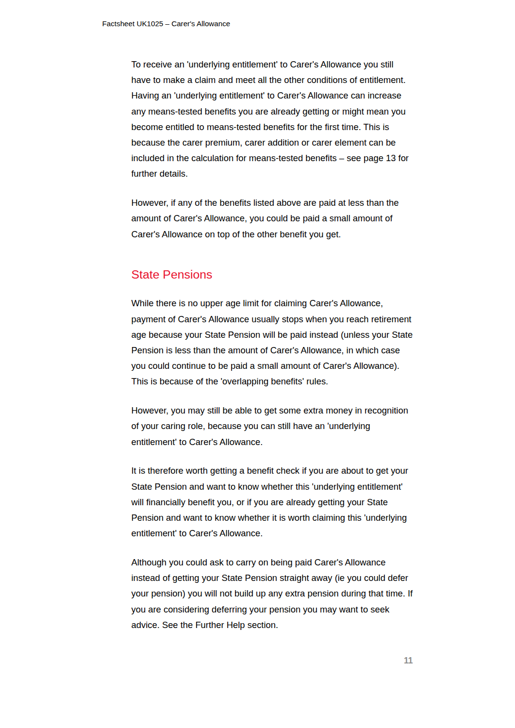Factsheet UK1025 – Carer's Allowance
To receive an 'underlying entitlement' to Carer's Allowance you still have to make a claim and meet all the other conditions of entitlement. Having an 'underlying entitlement' to Carer's Allowance can increase any means-tested benefits you are already getting or might mean you become entitled to means-tested benefits for the first time. This is because the carer premium, carer addition or carer element can be included in the calculation for means-tested benefits – see page 13 for further details.
However, if any of the benefits listed above are paid at less than the amount of Carer's Allowance, you could be paid a small amount of Carer's Allowance on top of the other benefit you get.
State Pensions
While there is no upper age limit for claiming Carer's Allowance, payment of Carer's Allowance usually stops when you reach retirement age because your State Pension will be paid instead (unless your State Pension is less than the amount of Carer's Allowance, in which case you could continue to be paid a small amount of Carer's Allowance). This is because of the 'overlapping benefits' rules.
However, you may still be able to get some extra money in recognition of your caring role, because you can still have an 'underlying entitlement' to Carer's Allowance.
It is therefore worth getting a benefit check if you are about to get your State Pension and want to know whether this 'underlying entitlement' will financially benefit you, or if you are already getting your State Pension and want to know whether it is worth claiming this 'underlying entitlement' to Carer's Allowance.
Although you could ask to carry on being paid Carer's Allowance instead of getting your State Pension straight away (ie you could defer your pension) you will not build up any extra pension during that time. If you are considering deferring your pension you may want to seek advice. See the Further Help section.
11